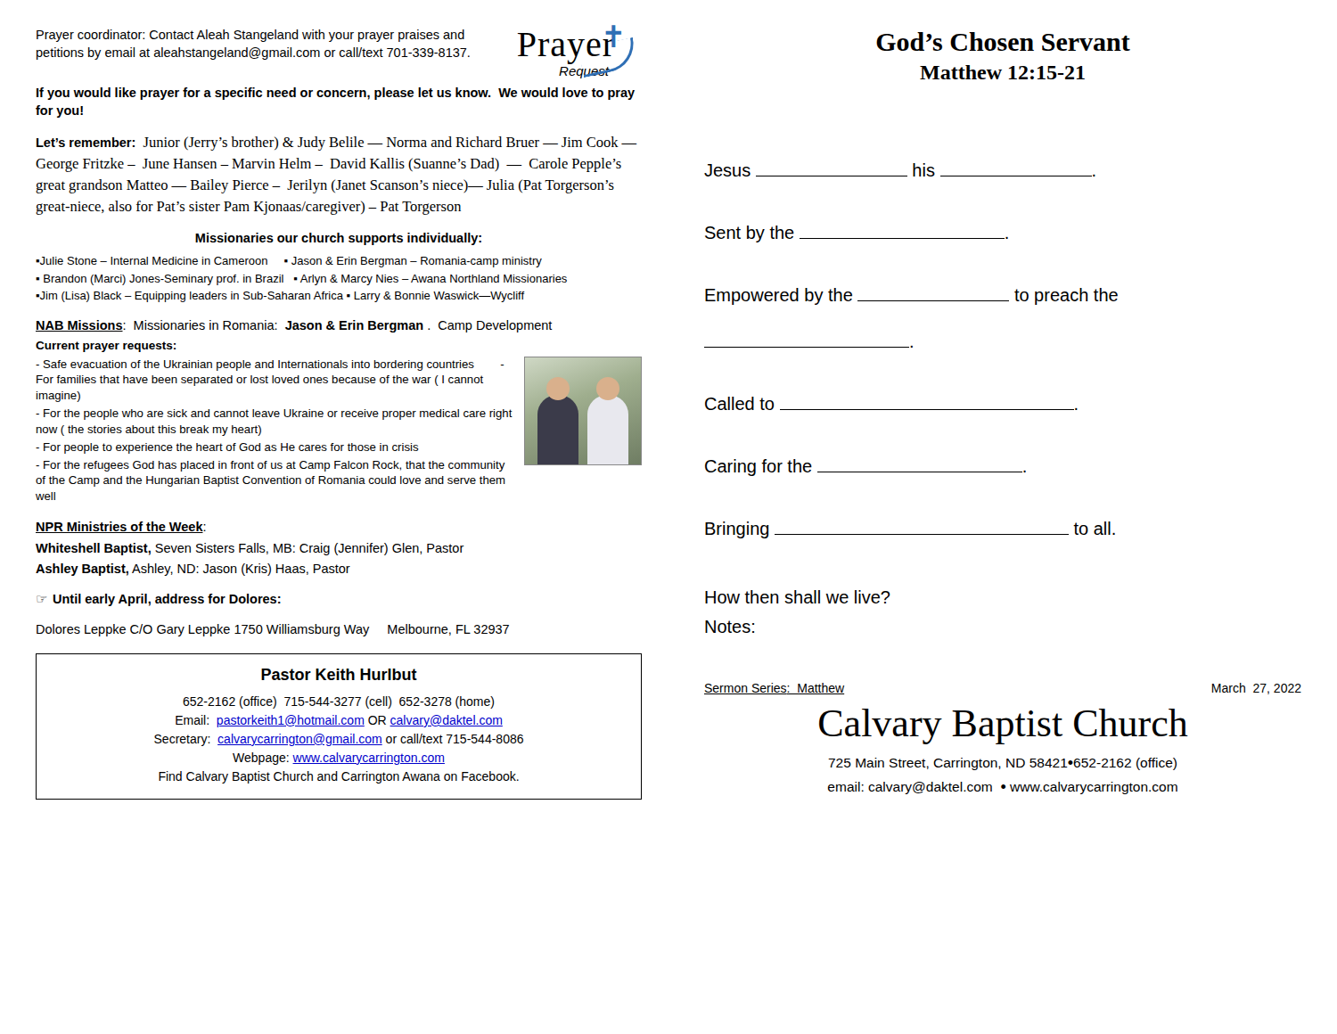Prayer coordinator: Contact Aleah Stangeland with your prayer praises and petitions by email at aleahstangeland@gmail.com or call/text 701-339-8137.
✝
Prayer
Request
If you would like prayer for a specific need or concern, please let us know. We would love to pray for you!
Let’s remember: Junior (Jerry’s brother) & Judy Belile — Norma and Richard Bruer — Jim Cook — George Fritzke – June Hansen – Marvin Helm – David Kallis (Suanne’s Dad) — Carole Pepple’s great grandson Matteo — Bailey Pierce – Jerilyn (Janet Scanson’s niece)— Julia (Pat Torgerson’s great-niece, also for Pat’s sister Pam Kjonaas/caregiver) – Pat Torgerson
Missionaries our church supports individually:
▪Julie Stone – Internal Medicine in Cameroon ▪ Jason & Erin Bergman – Romania-camp ministry ▪ Brandon (Marci) Jones-Seminary prof. in Brazil ▪ Arlyn & Marcy Nies – Awana Northland Missionaries ▪Jim (Lisa) Black – Equipping leaders in Sub-Saharan Africa ▪ Larry & Bonnie Waswick—Wycliff
NAB Missions: Missionaries in Romania: Jason & Erin Bergman . Camp Development
Current prayer requests:
- Safe evacuation of the Ukrainian people and Internationals into bordering countries - For families that have been separated or lost loved ones because of the war ( I cannot imagine)
- For the people who are sick and cannot leave Ukraine or receive proper medical care right now ( the stories about this break my heart)
- For people to experience the heart of God as He cares for those in crisis
- For the refugees God has placed in front of us at Camp Falcon Rock, that the community of the Camp and the Hungarian Baptist Convention of Romania could love and serve them well
NPR Ministries of the Week:
Whiteshell Baptist, Seven Sisters Falls, MB: Craig (Jennifer) Glen, Pastor
Ashley Baptist, Ashley, ND: Jason (Kris) Haas, Pastor
☞Until early April, address for Dolores:
Dolores Leppke C/O Gary Leppke 1750 Williamsburg Way Melbourne, FL 32937
Pastor Keith Hurlbut
652-2162 (office) 715-544-3277 (cell) 652-3278 (home)
Email: pastorkeith1@hotmail.com OR calvary@daktel.com
Secretary: calvarycarrington@gmail.com or call/text 715-544-8086
Webpage: www.calvarycarrington.com
Find Calvary Baptist Church and Carrington Awana on Facebook.
God’s Chosen Servant
Matthew 12:15-21
Jesus his .
Sent by the .
Empowered by the to preach the .
Called to .
Caring for the .
Bringing to all.
How then shall we live?
Notes:
Sermon Series: Matthew
March 27, 2022
Calvary Baptist Church
725 Main Street, Carrington, ND 58421•652-2162 (office)
email: calvary@daktel.com • www.calvarycarrington.com